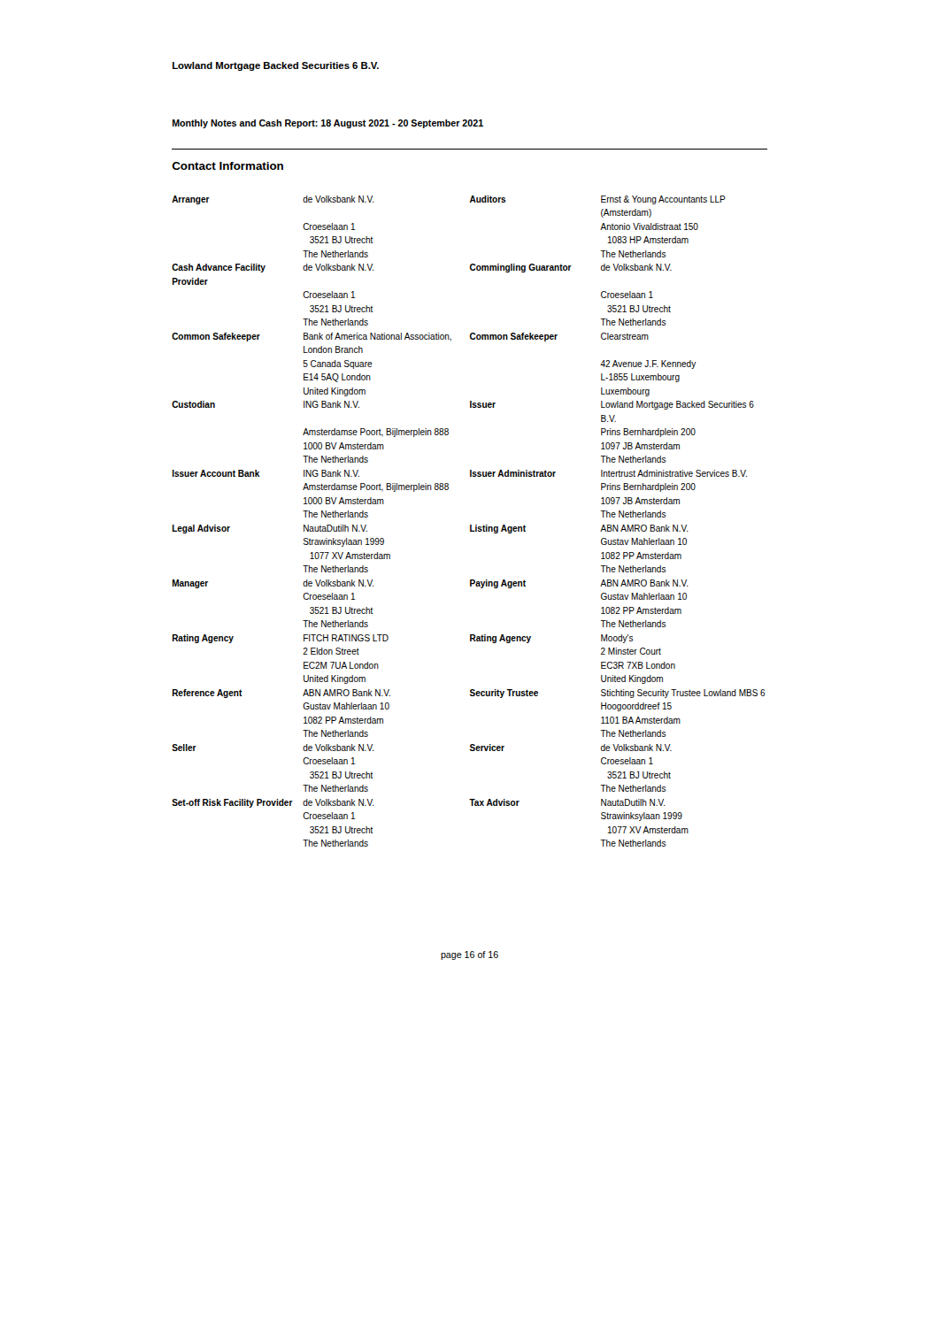Lowland Mortgage Backed Securities 6 B.V.
Monthly Notes and Cash Report: 18 August 2021 - 20 September 2021
Contact Information
| Arranger | de Volksbank N.V. | Auditors | Ernst & Young Accountants LLP (Amsterdam) |
| | Croeselaan 1 | | Antonio Vivaldistraat 150 |
| | 3521 BJ Utrecht | | 1083 HP Amsterdam |
| | The Netherlands | | The Netherlands |
| Cash Advance Facility Provider | de Volksbank N.V. | Commingling Guarantor | de Volksbank N.V. |
| | Croeselaan 1 | | Croeselaan 1 |
| | 3521 BJ Utrecht | | 3521 BJ Utrecht |
| | The Netherlands | | The Netherlands |
| Common Safekeeper | Bank of America National Association, London Branch | Common Safekeeper | Clearstream |
| | 5 Canada Square | | 42 Avenue J.F. Kennedy |
| | E14 5AQ London | | L-1855 Luxembourg |
| | United Kingdom | | Luxembourg |
| Custodian | ING Bank N.V. | Issuer | Lowland Mortgage Backed Securities 6 B.V. |
| | Amsterdamse Poort, Bijlmerplein 888 | | Prins Bernhardplein 200 |
| | 1000 BV Amsterdam | | 1097 JB Amsterdam |
| | The Netherlands | | The Netherlands |
| Issuer Account Bank | ING Bank N.V. | Issuer Administrator | Intertrust Administrative Services B.V. |
| | Amsterdamse Poort, Bijlmerplein 888 | | Prins Bernhardplein 200 |
| | 1000 BV Amsterdam | | 1097 JB Amsterdam |
| | The Netherlands | | The Netherlands |
| Legal Advisor | NautaDutilh N.V. | Listing Agent | ABN AMRO Bank N.V. |
| | Strawinksylaan 1999 | | Gustav Mahlerlaan 10 |
| | 1077 XV Amsterdam | | 1082 PP Amsterdam |
| | The Netherlands | | The Netherlands |
| Manager | de Volksbank N.V. | Paying Agent | ABN AMRO Bank N.V. |
| | Croeselaan 1 | | Gustav Mahlerlaan 10 |
| | 3521 BJ Utrecht | | 1082 PP Amsterdam |
| | The Netherlands | | The Netherlands |
| Rating Agency | FITCH RATINGS LTD | Rating Agency | Moody's |
| | 2 Eldon Street | | 2 Minster Court |
| | EC2M 7UA London | | EC3R 7XB London |
| | United Kingdom | | United Kingdom |
| Reference Agent | ABN AMRO Bank N.V. | Security Trustee | Stichting Security Trustee Lowland MBS 6 |
| | Gustav Mahlerlaan 10 | | Hoogoorddreef 15 |
| | 1082 PP Amsterdam | | 1101 BA Amsterdam |
| | The Netherlands | | The Netherlands |
| Seller | de Volksbank N.V. | Servicer | de Volksbank N.V. |
| | Croeselaan 1 | | Croeselaan 1 |
| | 3521 BJ Utrecht | | 3521 BJ Utrecht |
| | The Netherlands | | The Netherlands |
| Set-off Risk Facility Provider | de Volksbank N.V. | Tax Advisor | NautaDutilh N.V. |
| | Croeselaan 1 | | Strawinksylaan 1999 |
| | 3521 BJ Utrecht | | 1077 XV Amsterdam |
| | The Netherlands | | The Netherlands |
page 16 of 16